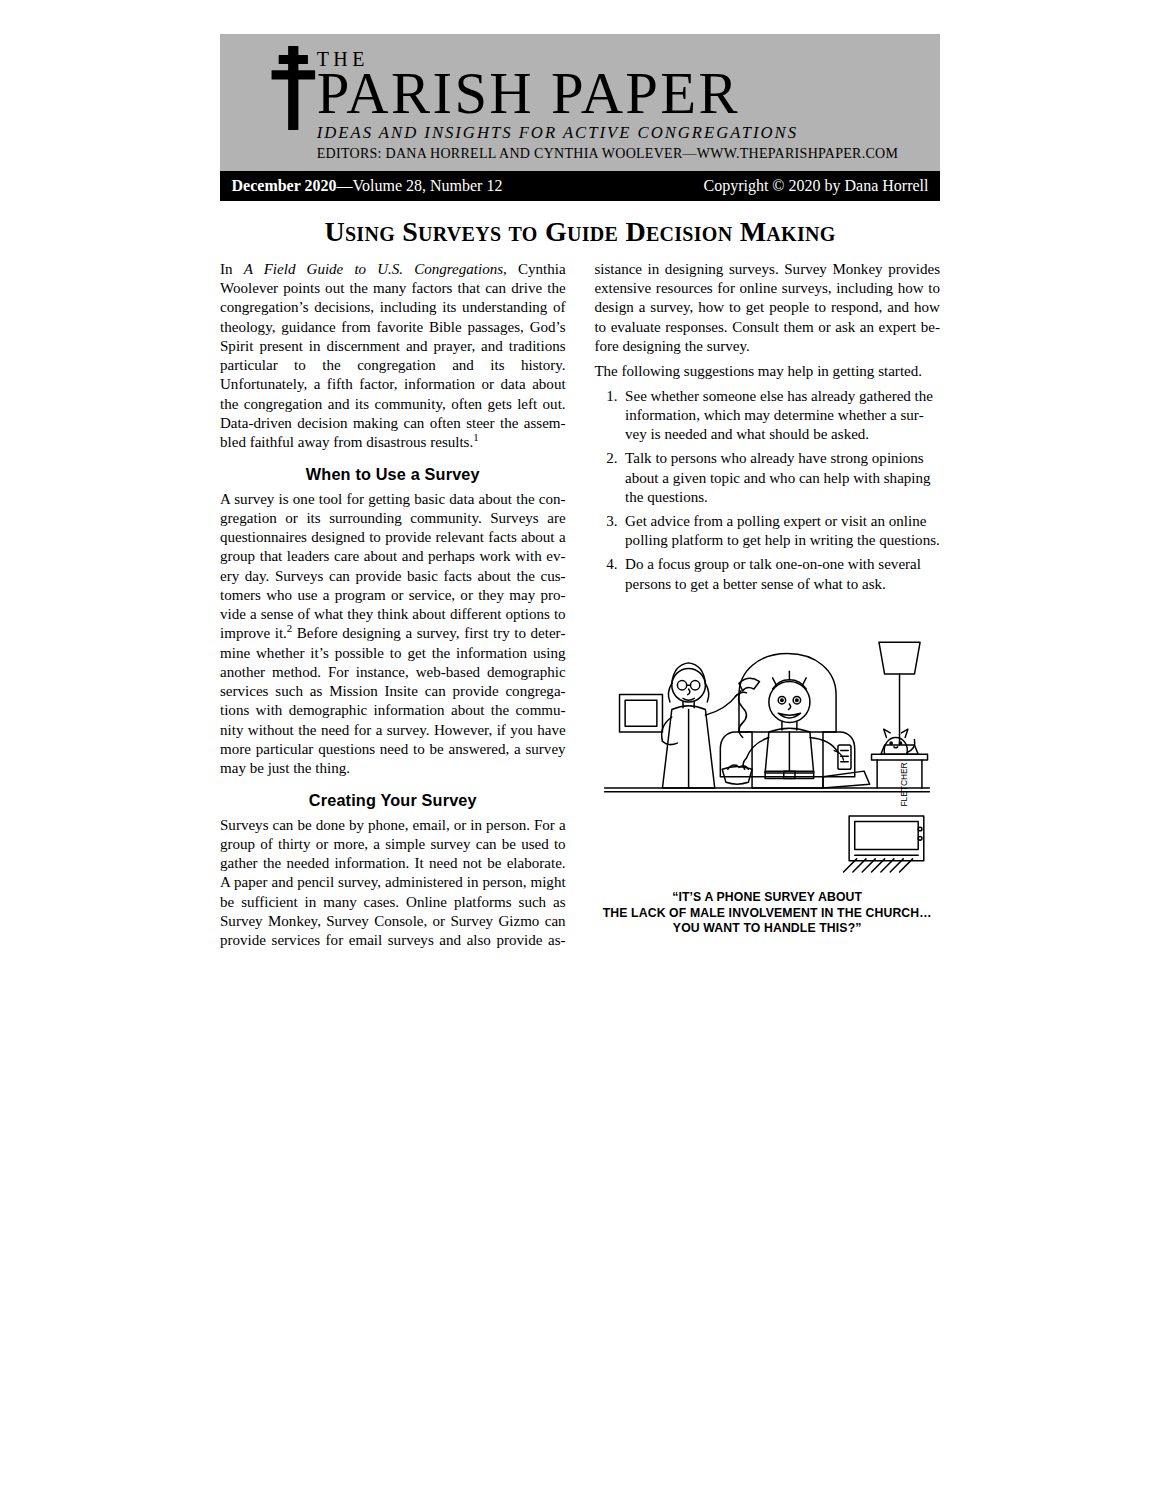☨
The
PARISH PAPER
IDEAS AND INSIGHTS FOR ACTIVE CONGREGATIONS
EDITORS: DANA HORRELL AND CYNTHIA WOOLEVER—WWW.THEPARISHPAPER.COM
December 2020—Volume 28, Number 12
Copyright © 2020 by Dana Horrell
Using Surveys to Guide Decision Making
In A Field Guide to U.S. Congregations, Cynthia Woolever points out the many factors that can drive the congregation’s decisions, including its understanding of theology, guidance from favorite Bible passages, God’s Spirit present in discernment and prayer, and traditions particular to the congregation and its history. Unfortunately, a fifth factor, information or data about the congregation and its community, often gets left out. Data-driven decision making can often steer the assembled faithful away from disastrous results.1
When to Use a Survey
A survey is one tool for getting basic data about the congregation or its surrounding community. Surveys are questionnaires designed to provide relevant facts about a group that leaders care about and perhaps work with every day. Surveys can provide basic facts about the customers who use a program or service, or they may provide a sense of what they think about different options to improve it.2 Before designing a survey, first try to determine whether it’s possible to get the information using another method. For instance, web-based demographic services such as Mission Insite can provide congregations with demographic information about the community without the need for a survey. However, if you have more particular questions need to be answered, a survey may be just the thing.
Creating Your Survey
Surveys can be done by phone, email, or in person. For a group of thirty or more, a simple survey can be used to gather the needed information. It need not be elaborate. A paper and pencil survey, administered in person, might be sufficient in many cases. Online platforms such as Survey Monkey, Survey Console, or Survey Gizmo can provide services for email surveys and also provide assistance in designing surveys. Survey Monkey provides extensive resources for online surveys, including how to design a survey, how to get people to respond, and how to evaluate responses. Consult them or ask an expert before designing the survey.
The following suggestions may help in getting started.
See whether someone else has already gathered the information, which may determine whether a survey is needed and what should be asked.
Talk to persons who already have strong opinions about a given topic and who can help with shaping the questions.
Get advice from a polling expert or visit an online polling platform to get help in writing the questions.
Do a focus group or talk one-on-one with several persons to get a better sense of what to ask.
FLETCHER
“IT’S A PHONE SURVEY ABOUT
THE LACK OF MALE INVOLVEMENT IN THE CHURCH…
YOU WANT TO HANDLE THIS?”